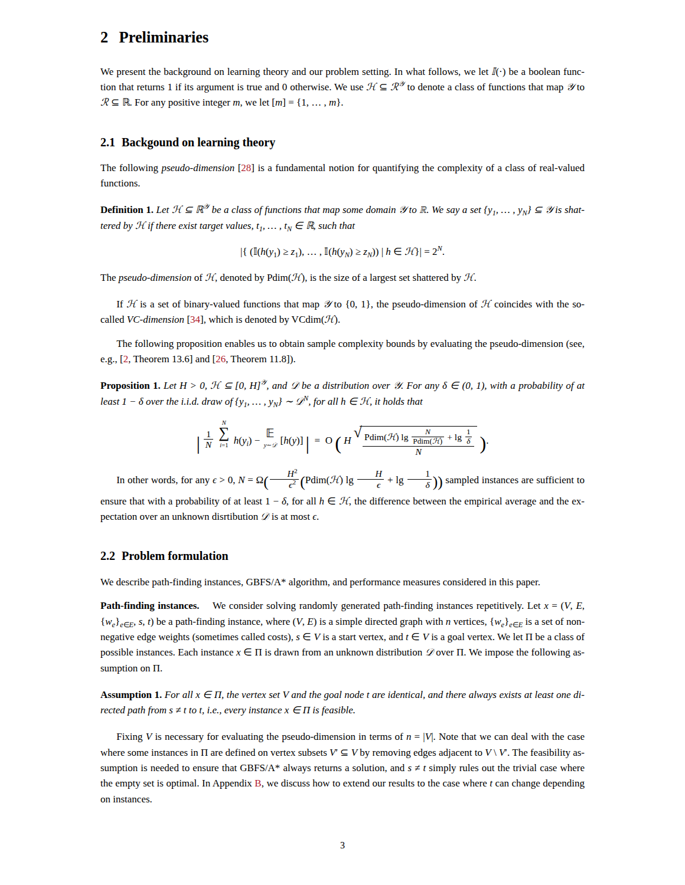2 Preliminaries
We present the background on learning theory and our problem setting. In what follows, we let 𝕀(·) be a boolean function that returns 1 if its argument is true and 0 otherwise. We use ℋ ⊆ ℛ𝒴 to denote a class of functions that map 𝒴 to ℛ ⊆ ℝ. For any positive integer m, we let [m] = {1, … , m}.
2.1 Backgound on learning theory
The following pseudo-dimension [28] is a fundamental notion for quantifying the complexity of a class of real-valued functions.
Definition 1. Let ℋ ⊆ ℝ𝒴 be a class of functions that map some domain 𝒴 to ℝ. We say a set {y1, … , yN} ⊆ 𝒴 is shattered by ℋ if there exist target values, t1, … , tN ∈ ℝ, such that
|{ (𝕀(h(y1) ≥ z1), … , 𝕀(h(yN) ≥ zN)) | h ∈ ℋ}| = 2N.
The pseudo-dimension of ℋ, denoted by Pdim(ℋ), is the size of a largest set shattered by ℋ.
If ℋ is a set of binary-valued functions that map 𝒴 to {0, 1}, the pseudo-dimension of ℋ coincides with the so-called VC-dimension [34], which is denoted by VCdim(ℋ).
The following proposition enables us to obtain sample complexity bounds by evaluating the pseudo-dimension (see, e.g., [2, Theorem 13.6] and [26, Theorem 11.8]).
Proposition 1. Let H > 0, ℋ ⊆ [0, H]𝒴, and 𝒟 be a distribution over 𝒴. For any δ ∈ (0, 1), with a probability of at least 1 − δ over the i.i.d. draw of {y1, … , yN} ∼ 𝒟N, for all h ∈ ℋ, it holds that
| 1 N N∑i=1 h(yi) − 𝔼y∼𝒟 [h(y)] | = O ( H Pdim(ℋ) lg NPdim(ℋ) + lg 1 δ N ).
In other words, for any ϵ > 0, N = Ω(H2 ϵ2(Pdim(ℋ) lg Hϵ + lg 1 δ)) sampled instances are sufficient to ensure that with a probability of at least 1 − δ, for all h ∈ ℋ, the difference between the empirical average and the expectation over an unknown disrtibution 𝒟 is at most ϵ.
2.2 Problem formulation
We describe path-finding instances, GBFS/A* algorithm, and performance measures considered in this paper.
Path-finding instances. We consider solving randomly generated path-finding instances repetitively. Let x = (V, E, {we}e∈E, s, t) be a path-finding instance, where (V, E) is a simple directed graph with n vertices, {we}e∈E is a set of non-negative edge weights (sometimes called costs), s ∈ V is a start vertex, and t ∈ V is a goal vertex. We let Π be a class of possible instances. Each instance x ∈ Π is drawn from an unknown distribution 𝒟 over Π. We impose the following assumption on Π.
Assumption 1. For all x ∈ Π, the vertex set V and the goal node t are identical, and there always exists at least one directed path from s ≠ t to t, i.e., every instance x ∈ Π is feasible.
Fixing V is necessary for evaluating the pseudo-dimension in terms of n = |V|. Note that we can deal with the case where some instances in Π are defined on vertex subsets V′ ⊆ V by removing edges adjacent to V \ V′. The feasibility assumption is needed to ensure that GBFS/A* always returns a solution, and s ≠ t simply rules out the trivial case where the empty set is optimal. In Appendix B, we discuss how to extend our results to the case where t can change depending on instances.
3